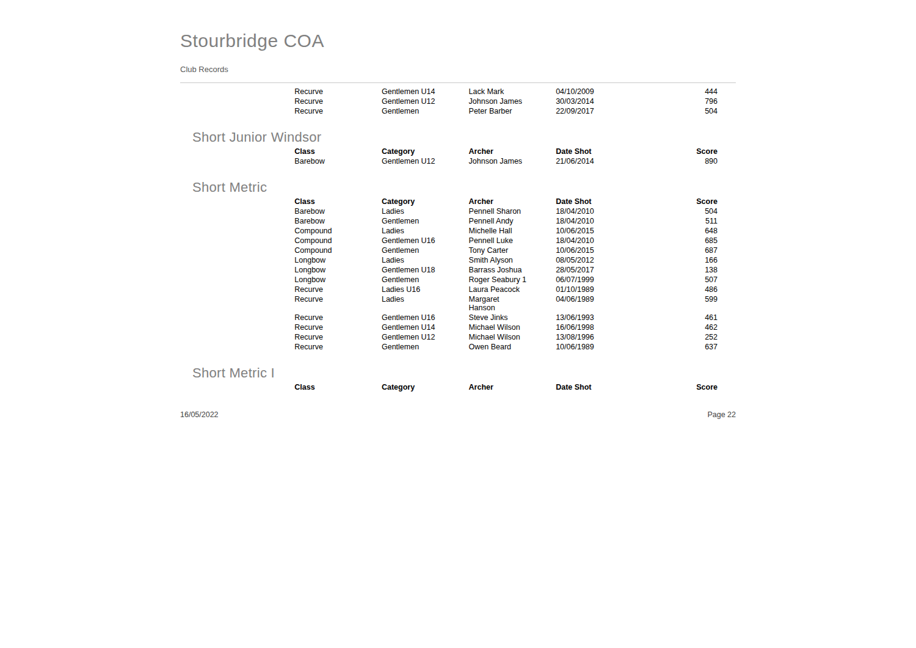Stourbridge COA
Club Records
| | Recurve | Gentlemen U14 | Lack Mark | 04/10/2009 | 444 |
| | Recurve | Gentlemen U12 | Johnson James | 30/03/2014 | 796 |
| | Recurve | Gentlemen | Peter Barber | 22/09/2017 | 504 |
Short Junior Windsor
| | Class | Category | Archer | Date Shot | Score |
| --- | --- | --- | --- | --- | --- |
| | Barebow | Gentlemen U12 | Johnson James | 21/06/2014 | 890 |
Short Metric
| | Class | Category | Archer | Date Shot | Score |
| --- | --- | --- | --- | --- | --- |
| | Barebow | Ladies | Pennell Sharon | 18/04/2010 | 504 |
| | Barebow | Gentlemen | Pennell Andy | 18/04/2010 | 511 |
| | Compound | Ladies | Michelle Hall | 10/06/2015 | 648 |
| | Compound | Gentlemen U16 | Pennell Luke | 18/04/2010 | 685 |
| | Compound | Gentlemen | Tony Carter | 10/06/2015 | 687 |
| | Longbow | Ladies | Smith Alyson | 08/05/2012 | 166 |
| | Longbow | Gentlemen U18 | Barrass Joshua | 28/05/2017 | 138 |
| | Longbow | Gentlemen | Roger Seabury 1 | 06/07/1999 | 507 |
| | Recurve | Ladies U16 | Laura Peacock | 01/10/1989 | 486 |
| | Recurve | Ladies | Margaret Hanson | 04/06/1989 | 599 |
| | Recurve | Gentlemen U16 | Steve Jinks | 13/06/1993 | 461 |
| | Recurve | Gentlemen U14 | Michael Wilson | 16/06/1998 | 462 |
| | Recurve | Gentlemen U12 | Michael Wilson | 13/08/1996 | 252 |
| | Recurve | Gentlemen | Owen Beard | 10/06/1989 | 637 |
Short Metric I
| | Class | Category | Archer | Date Shot | Score |
| --- | --- | --- | --- | --- | --- |
16/05/2022 Page 22